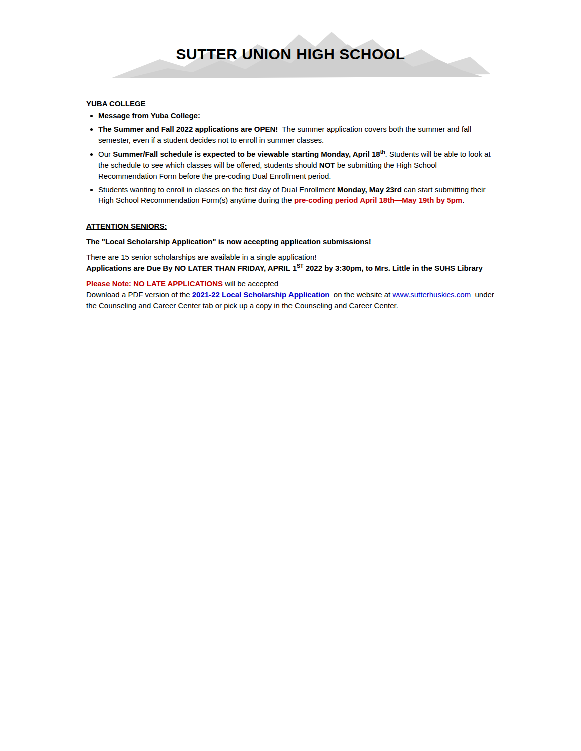SUTTER UNION HIGH SCHOOL
YUBA COLLEGE
Message from Yuba College:
The Summer and Fall 2022 applications are OPEN! The summer application covers both the summer and fall semester, even if a student decides not to enroll in summer classes.
Our Summer/Fall schedule is expected to be viewable starting Monday, April 18th. Students will be able to look at the schedule to see which classes will be offered, students should NOT be submitting the High School Recommendation Form before the pre-coding Dual Enrollment period.
Students wanting to enroll in classes on the first day of Dual Enrollment Monday, May 23rd can start submitting their High School Recommendation Form(s) anytime during the pre-coding period April 18th—May 19th by 5pm.
ATTENTION SENIORS:
The "Local Scholarship Application" is now accepting application submissions!
There are 15 senior scholarships are available in a single application!
Applications are Due By NO LATER THAN FRIDAY, APRIL 1ST 2022 by 3:30pm, to Mrs. Little in the SUHS Library
Please Note: NO LATE APPLICATIONS will be accepted
Download a PDF version of the 2021-22 Local Scholarship Application on the website at www.sutterhuskies.com under the Counseling and Career Center tab or pick up a copy in the Counseling and Career Center.